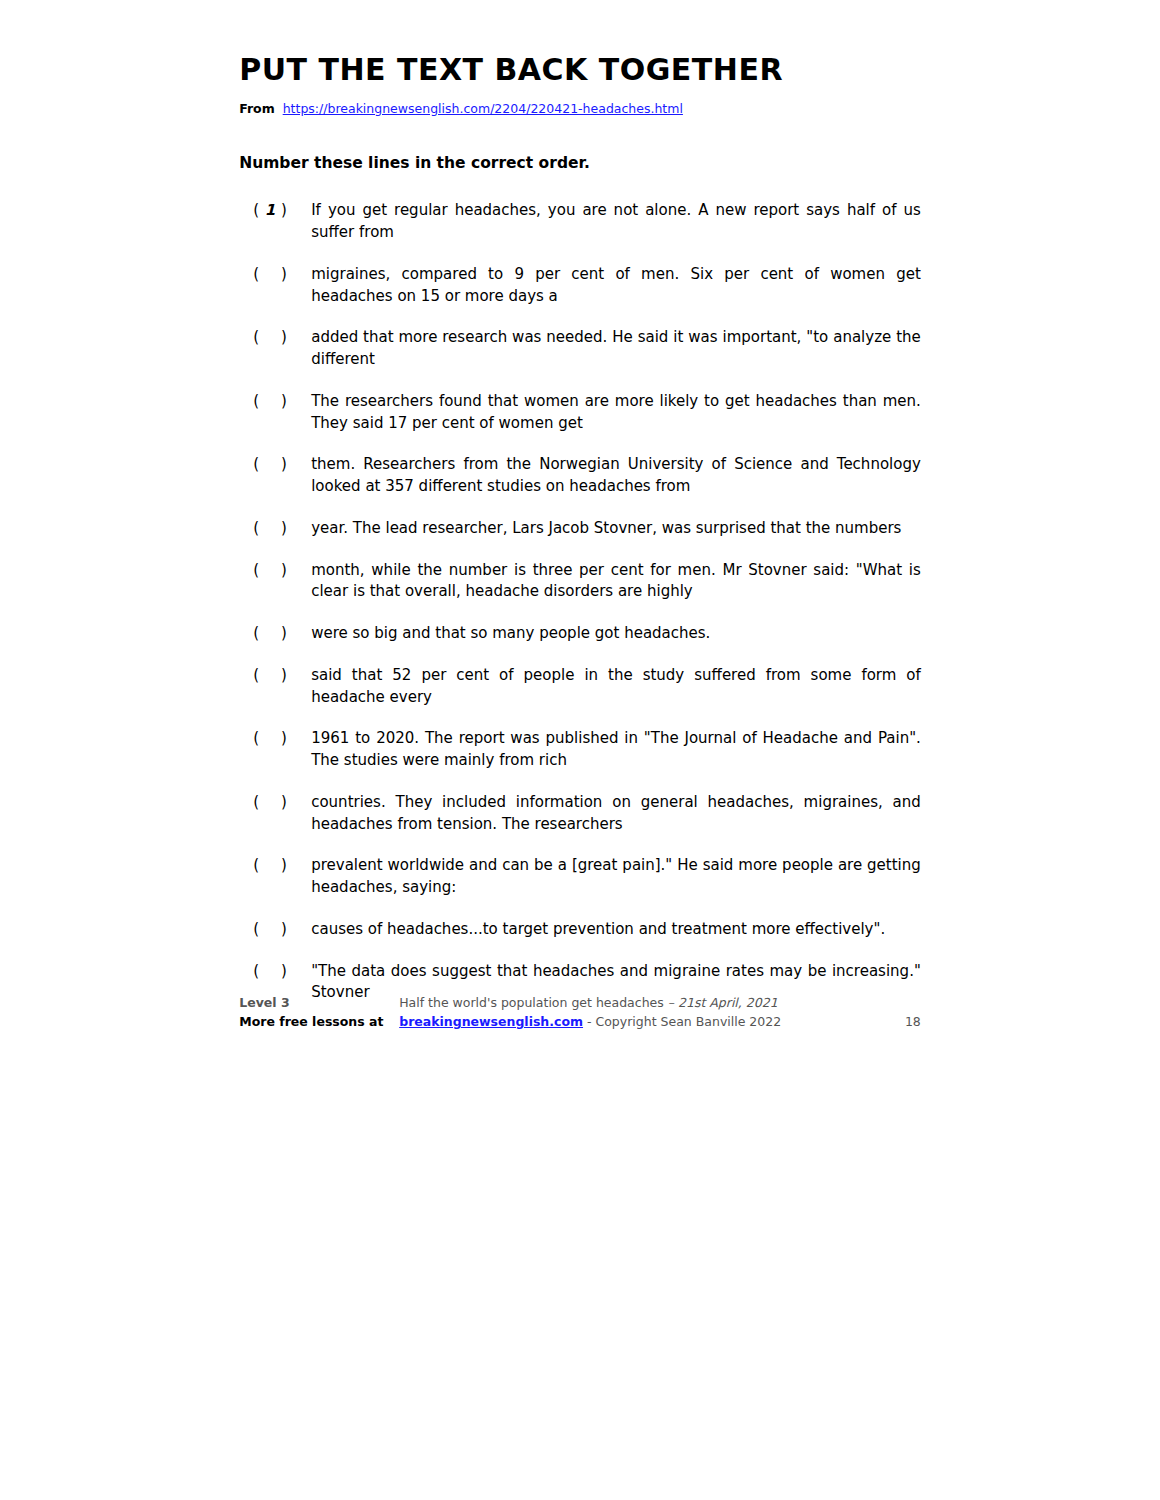PUT THE TEXT BACK TOGETHER
From https://breakingnewsenglish.com/2204/220421-headaches.html
Number these lines in the correct order.
(1) If you get regular headaches, you are not alone. A new report says half of us suffer from
( ) migraines, compared to 9 per cent of men. Six per cent of women get headaches on 15 or more days a
( ) added that more research was needed. He said it was important, "to analyze the different
( ) The researchers found that women are more likely to get headaches than men. They said 17 per cent of women get
( ) them. Researchers from the Norwegian University of Science and Technology looked at 357 different studies on headaches from
( ) year. The lead researcher, Lars Jacob Stovner, was surprised that the numbers
( ) month, while the number is three per cent for men. Mr Stovner said: "What is clear is that overall, headache disorders are highly
( ) were so big and that so many people got headaches.
( ) said that 52 per cent of people in the study suffered from some form of headache every
( ) 1961 to 2020. The report was published in "The Journal of Headache and Pain". The studies were mainly from rich
( ) countries. They included information on general headaches, migraines, and headaches from tension. The researchers
( ) prevalent worldwide and can be a [great pain]." He said more people are getting headaches, saying:
( ) causes of headaches...to target prevention and treatment more effectively".
( ) "The data does suggest that headaches and migraine rates may be increasing." Stovner
Level 3
Half the world's population get headaches – 21st April, 2021
More free lessons at
18 breakingnewsenglish.com - Copyright Sean Banville 2022